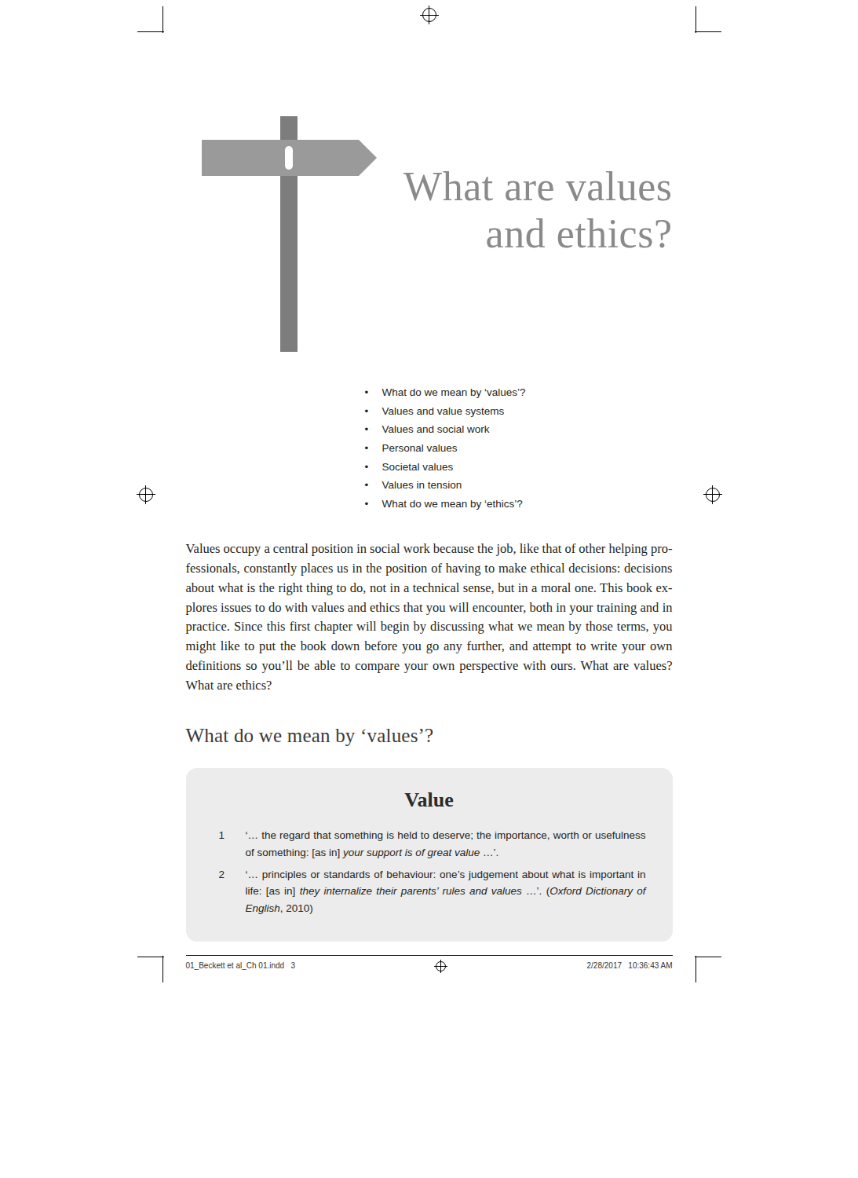What are values
and ethics?
What do we mean by ‘values’?
Values and value systems
Values and social work
Personal values
Societal values
Values in tension
What do we mean by ‘ethics’?
Values occupy a central position in social work because the job, like that of other helping professionals, constantly places us in the position of having to make ethical decisions: decisions about what is the right thing to do, not in a technical sense, but in a moral one. This book explores issues to do with values and ethics that you will encounter, both in your training and in practice. Since this first chapter will begin by discussing what we mean by those terms, you might like to put the book down before you go any further, and attempt to write your own definitions so you’ll be able to compare your own perspective with ours. What are values? What are ethics?
What do we mean by ‘values’?
Value
‘… the regard that something is held to deserve; the importance, worth or usefulness of something: [as in] your support is of great value …’.
‘… principles or standards of behaviour: one’s judgement about what is important in life: [as in] they internalize their parents’ rules and values …’. (Oxford Dictionary of English, 2010)
01_Beckett et al_Ch 01.indd 3
2/28/2017 10:36:43 AM